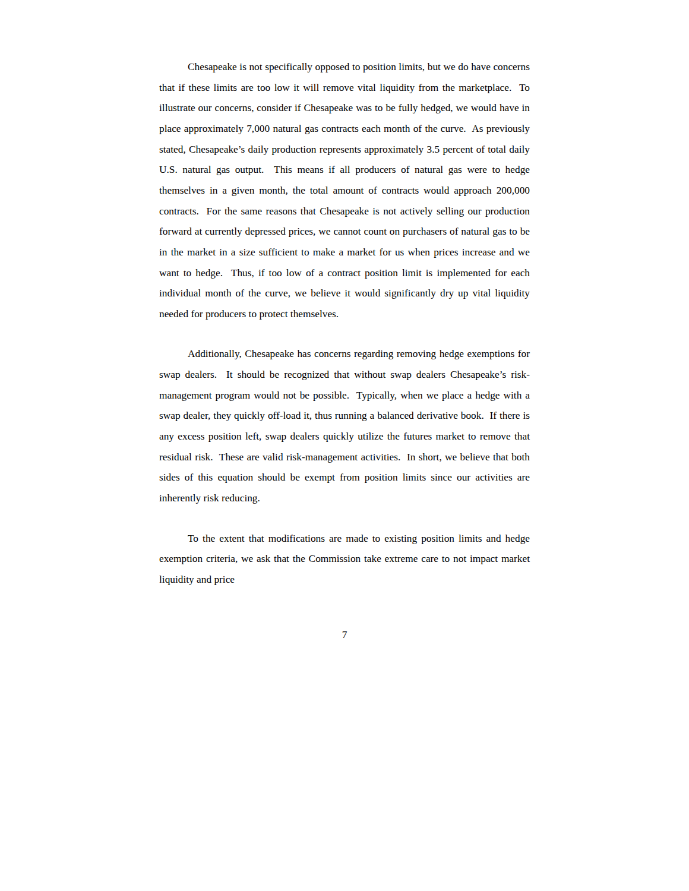Chesapeake is not specifically opposed to position limits, but we do have concerns that if these limits are too low it will remove vital liquidity from the marketplace. To illustrate our concerns, consider if Chesapeake was to be fully hedged, we would have in place approximately 7,000 natural gas contracts each month of the curve. As previously stated, Chesapeake’s daily production represents approximately 3.5 percent of total daily U.S. natural gas output. This means if all producers of natural gas were to hedge themselves in a given month, the total amount of contracts would approach 200,000 contracts. For the same reasons that Chesapeake is not actively selling our production forward at currently depressed prices, we cannot count on purchasers of natural gas to be in the market in a size sufficient to make a market for us when prices increase and we want to hedge. Thus, if too low of a contract position limit is implemented for each individual month of the curve, we believe it would significantly dry up vital liquidity needed for producers to protect themselves.
Additionally, Chesapeake has concerns regarding removing hedge exemptions for swap dealers. It should be recognized that without swap dealers Chesapeake’s risk-management program would not be possible. Typically, when we place a hedge with a swap dealer, they quickly off-load it, thus running a balanced derivative book. If there is any excess position left, swap dealers quickly utilize the futures market to remove that residual risk. These are valid risk-management activities. In short, we believe that both sides of this equation should be exempt from position limits since our activities are inherently risk reducing.
To the extent that modifications are made to existing position limits and hedge exemption criteria, we ask that the Commission take extreme care to not impact market liquidity and price
7